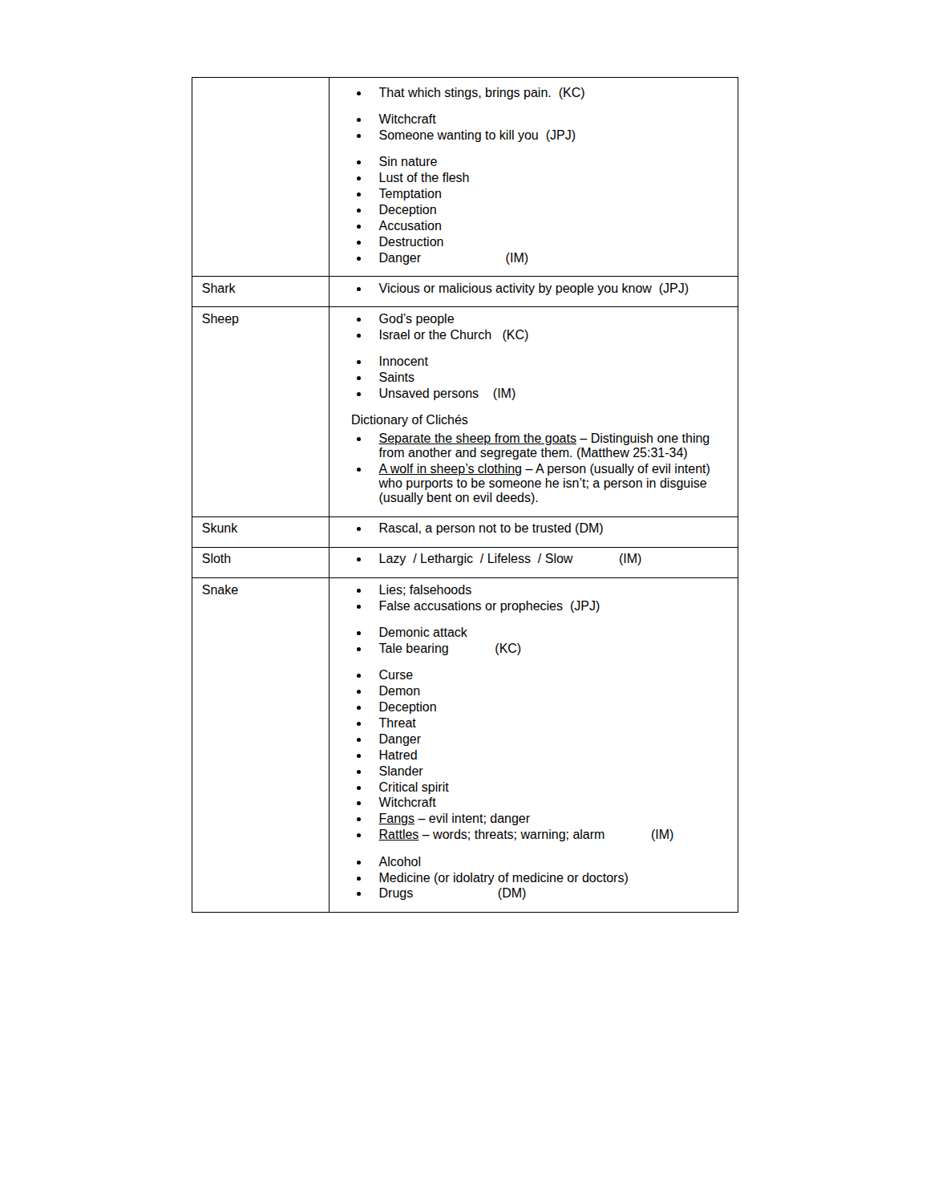| | That which stings, brings pain. (KC) Witchcraft Someone wanting to kill you (JPJ) Sin nature Lust of the flesh Temptation Deception Accusation Destruction Danger (IM) |
| Shark | Vicious or malicious activity by people you know (JPJ) |
| Sheep | God’s people Israel or the Church (KC) Innocent Saints Unsaved persons (IM) Dictionary of Clichés Separate the sheep from the goats – Distinguish one thing from another and segregate them. (Matthew 25:31-34) A wolf in sheep’s clothing – A person (usually of evil intent) who purports to be someone he isn’t; a person in disguise (usually bent on evil deeds). |
| Skunk | Rascal, a person not to be trusted (DM) |
| Sloth | Lazy / Lethargic / Lifeless / Slow (IM) |
| Snake | Lies; falsehoods False accusations or prophecies (JPJ) Demonic attack Tale bearing (KC) Curse Demon Deception Threat Danger Hatred Slander Critical spirit Witchcraft Fangs – evil intent; danger Rattles – words; threats; warning; alarm (IM) Alcohol Medicine (or idolatry of medicine or doctors) Drugs (DM) |